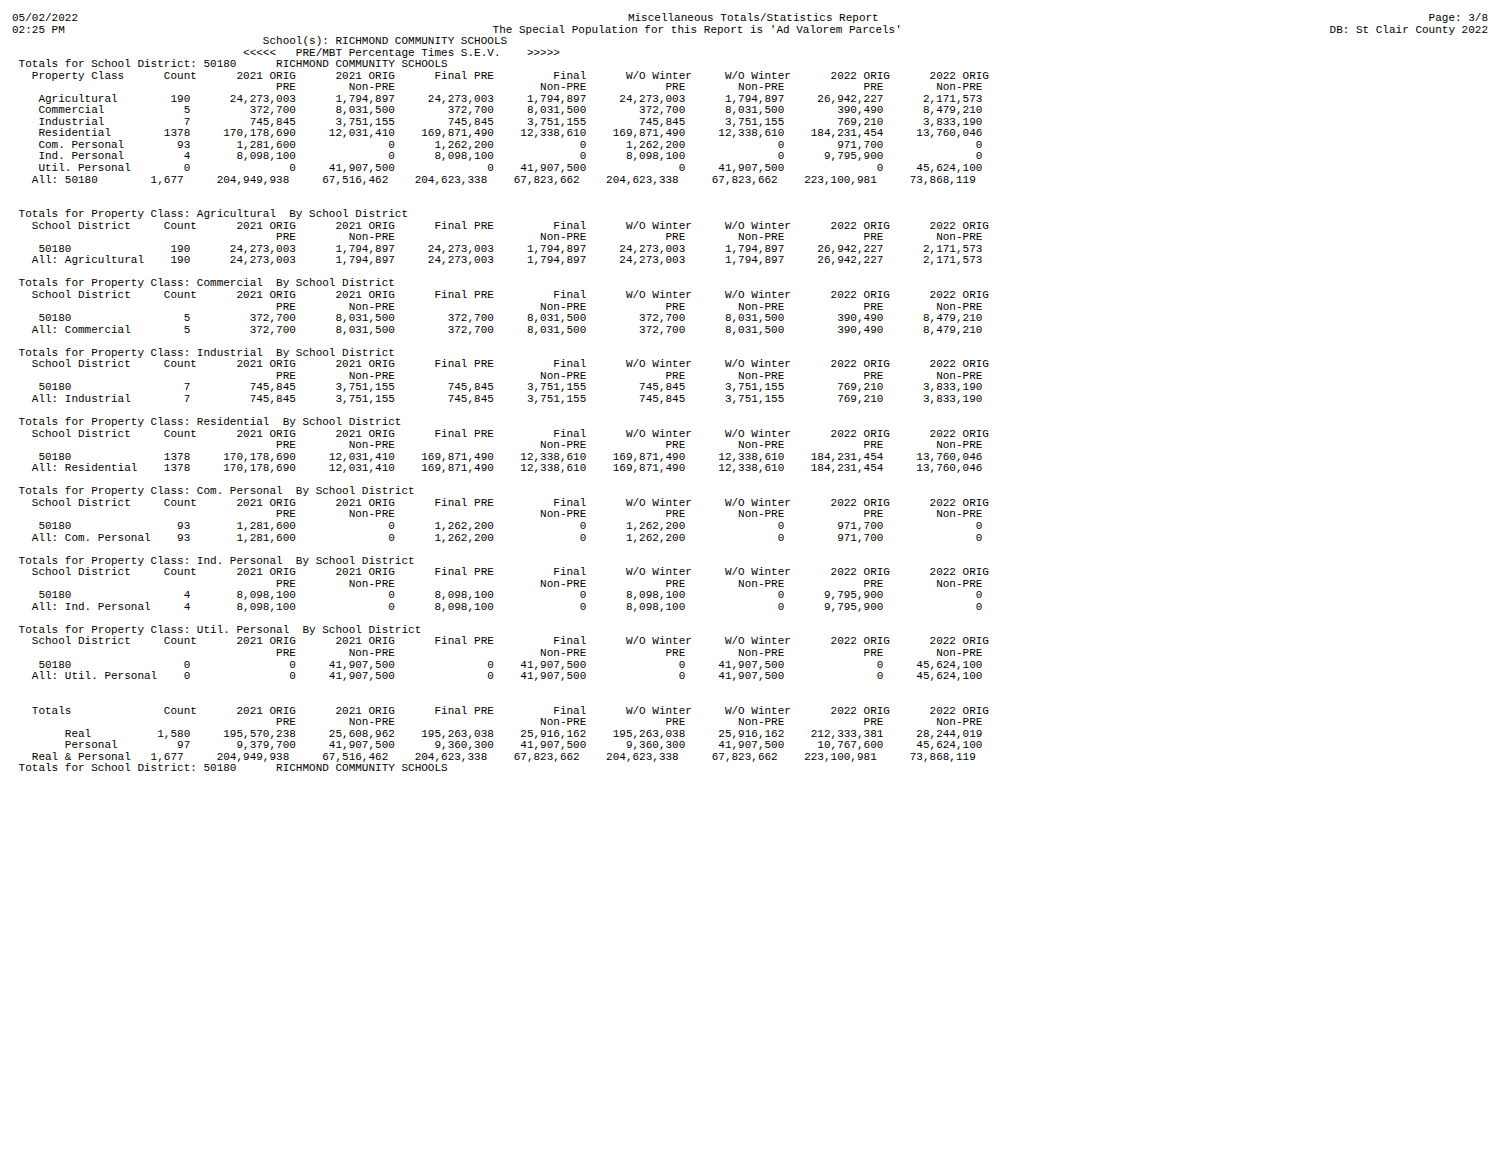05/02/2022
Miscellaneous Totals/Statistics Report
Page: 3/8
02:25 PM
The Special Population for this Report is 'Ad Valorem Parcels'
DB: St Clair County 2022
                                      School(s): RICHMOND COMMUNITY SCHOOLS
                                   <<<<<   PRE/MBT Percentage Times S.E.V.    >>>>>
 Totals for School District: 50180      RICHMOND COMMUNITY SCHOOLS
   Property Class      Count      2021 ORIG      2021 ORIG      Final PRE         Final      W/O Winter     W/O Winter      2022 ORIG      2022 ORIG
                                        PRE        Non-PRE                      Non-PRE            PRE        Non-PRE            PRE        Non-PRE
    Agricultural        190      24,273,003      1,794,897     24,273,003     1,794,897     24,273,003      1,794,897     26,942,227      2,171,573
    Commercial            5         372,700      8,031,500        372,700     8,031,500        372,700      8,031,500        390,490      8,479,210
    Industrial            7         745,845      3,751,155        745,845     3,751,155        745,845      3,751,155        769,210      3,833,190
    Residential        1378     170,178,690     12,031,410    169,871,490    12,338,610    169,871,490     12,338,610    184,231,454     13,760,046
    Com. Personal        93       1,281,600              0      1,262,200             0      1,262,200              0        971,700              0
    Ind. Personal         4       8,098,100              0      8,098,100             0      8,098,100              0      9,795,900              0
    Util. Personal        0               0     41,907,500              0    41,907,500              0     41,907,500              0     45,624,100
   All: 50180        1,677     204,949,938     67,516,462    204,623,338    67,823,662    204,623,338     67,823,662    223,100,981     73,868,119


 Totals for Property Class: Agricultural  By School District
   School District     Count      2021 ORIG      2021 ORIG      Final PRE         Final      W/O Winter     W/O Winter      2022 ORIG      2022 ORIG
                                        PRE        Non-PRE                      Non-PRE            PRE        Non-PRE            PRE        Non-PRE
    50180               190      24,273,003      1,794,897     24,273,003     1,794,897     24,273,003      1,794,897     26,942,227      2,171,573
   All: Agricultural    190      24,273,003      1,794,897     24,273,003     1,794,897     24,273,003      1,794,897     26,942,227      2,171,573

 Totals for Property Class: Commercial  By School District
   School District     Count      2021 ORIG      2021 ORIG      Final PRE         Final      W/O Winter     W/O Winter      2022 ORIG      2022 ORIG
                                        PRE        Non-PRE                      Non-PRE            PRE        Non-PRE            PRE        Non-PRE
    50180                 5         372,700      8,031,500        372,700     8,031,500        372,700      8,031,500        390,490      8,479,210
   All: Commercial        5         372,700      8,031,500        372,700     8,031,500        372,700      8,031,500        390,490      8,479,210

 Totals for Property Class: Industrial  By School District
   School District     Count      2021 ORIG      2021 ORIG      Final PRE         Final      W/O Winter     W/O Winter      2022 ORIG      2022 ORIG
                                        PRE        Non-PRE                      Non-PRE            PRE        Non-PRE            PRE        Non-PRE
    50180                 7         745,845      3,751,155        745,845     3,751,155        745,845      3,751,155        769,210      3,833,190
   All: Industrial        7         745,845      3,751,155        745,845     3,751,155        745,845      3,751,155        769,210      3,833,190

 Totals for Property Class: Residential  By School District
   School District     Count      2021 ORIG      2021 ORIG      Final PRE         Final      W/O Winter     W/O Winter      2022 ORIG      2022 ORIG
                                        PRE        Non-PRE                      Non-PRE            PRE        Non-PRE            PRE        Non-PRE
    50180              1378     170,178,690     12,031,410    169,871,490    12,338,610    169,871,490     12,338,610    184,231,454     13,760,046
   All: Residential    1378     170,178,690     12,031,410    169,871,490    12,338,610    169,871,490     12,338,610    184,231,454     13,760,046

 Totals for Property Class: Com. Personal  By School District
   School District     Count      2021 ORIG      2021 ORIG      Final PRE         Final      W/O Winter     W/O Winter      2022 ORIG      2022 ORIG
                                        PRE        Non-PRE                      Non-PRE            PRE        Non-PRE            PRE        Non-PRE
    50180                93       1,281,600              0      1,262,200             0      1,262,200              0        971,700              0
   All: Com. Personal    93       1,281,600              0      1,262,200             0      1,262,200              0        971,700              0

 Totals for Property Class: Ind. Personal  By School District
   School District     Count      2021 ORIG      2021 ORIG      Final PRE         Final      W/O Winter     W/O Winter      2022 ORIG      2022 ORIG
                                        PRE        Non-PRE                      Non-PRE            PRE        Non-PRE            PRE        Non-PRE
    50180                 4       8,098,100              0      8,098,100             0      8,098,100              0      9,795,900              0
   All: Ind. Personal     4       8,098,100              0      8,098,100             0      8,098,100              0      9,795,900              0

 Totals for Property Class: Util. Personal  By School District
   School District     Count      2021 ORIG      2021 ORIG      Final PRE         Final      W/O Winter     W/O Winter      2022 ORIG      2022 ORIG
                                        PRE        Non-PRE                      Non-PRE            PRE        Non-PRE            PRE        Non-PRE
    50180                 0               0     41,907,500              0    41,907,500              0     41,907,500              0     45,624,100
   All: Util. Personal    0               0     41,907,500              0    41,907,500              0     41,907,500              0     45,624,100


   Totals              Count      2021 ORIG      2021 ORIG      Final PRE         Final      W/O Winter     W/O Winter      2022 ORIG      2022 ORIG
                                        PRE        Non-PRE                      Non-PRE            PRE        Non-PRE            PRE        Non-PRE
        Real          1,580     195,570,238     25,608,962    195,263,038    25,916,162    195,263,038     25,916,162    212,333,381     28,244,019
        Personal         97       9,379,700     41,907,500      9,360,300    41,907,500      9,360,300     41,907,500     10,767,600     45,624,100
   Real & Personal   1,677     204,949,938     67,516,462    204,623,338    67,823,662    204,623,338     67,823,662    223,100,981     73,868,119
 Totals for School District: 50180      RICHMOND COMMUNITY SCHOOLS